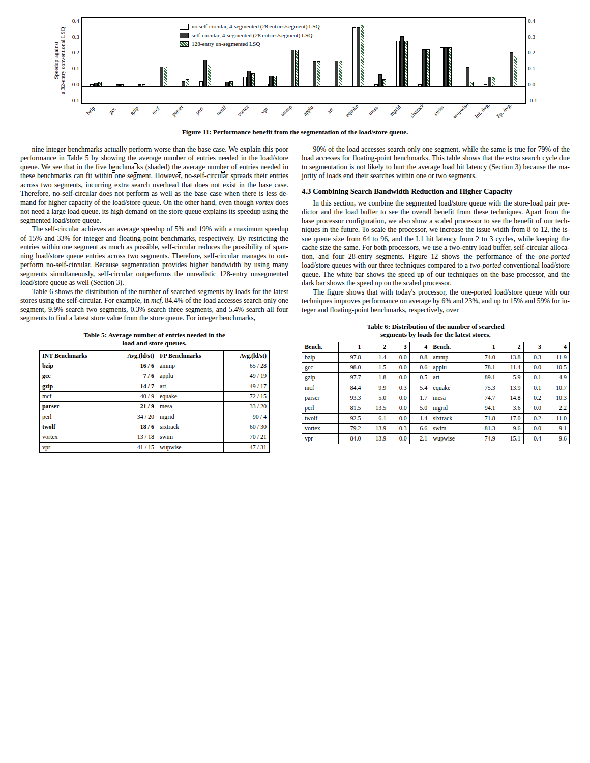Speedup against
a 32-entry conventional LSQ
0.4 0.3 0.2 0.1 0.0 -0.1
no self-circular, 4-segmented (28 entries/segment) LSQ
self-circular, 4-segmented (28 entries/segment) LSQ
128-entry un-segmented LSQ
0.4 0.3 0.2 0.1 0.0 -0.1
bzip gcc gzip mcf parser perl twolf vortex vpr ammp applu art equake mesa mgrid sixtrack swim wupwise Int. Avg. Fp. Avg.
Figure 11: Performance benefit from the segmentation of the load/store queue.
nine integer benchmarks actually perform worse than the base case. We explain this poor performance in Table 5 by showing the average number of entries needed in the load/store queue. We see that in the five benchmarks (shaded) the average number of entries needed in these benchmarks can fit within one segment. However, no-self-circular spreads their entries across two segments, incurring extra search overhead that does not exist in the base case. Therefore, no-self-circular does not perform as well as the base case when there is less demand for higher capacity of the load/store queue. On the other hand, even though vortex does not need a large load queue, its high demand on the store queue explains its speedup using the segmented load/store queue.
The self-circular achieves an average speedup of 5% and 19% with a maximum speedup of 15% and 33% for integer and floating-point benchmarks, respectively. By restricting the entries within one segment as much as possible, self-circular reduces the possibility of spanning load/store queue entries across two segments. Therefore, self-circular manages to outperform no-self-circular. Because segmentation provides higher bandwidth by using many segments simultaneously, self-circular outperforms the unrealistic 128-entry unsegmented load/store queue as well (Section 3).
Table 6 shows the distribution of the number of searched segments by loads for the latest stores using the self-circular. For example, in mcf, 84.4% of the load accesses search only one segment, 9.9% search two segments, 0.3% search three segments, and 5.4% search all four segments to find a latest store value from the store queue. For integer benchmarks,
Table 5: Average number of entries needed in the
load and store queues.
| INT Benchmarks | Avg.(ld/st) | FP Benchmarks | Avg.(ld/st) |
| --- | --- | --- | --- |
| bzip | 16 / 6 | ammp | 65 / 28 |
| gcc | 7 / 6 | applu | 49 / 19 |
| gzip | 14 / 7 | art | 49 / 17 |
| mcf | 40 / 9 | equake | 72 / 15 |
| parser | 21 / 9 | mesa | 33 / 20 |
| perl | 34 / 20 | mgrid | 90 / 4 |
| twolf | 18 / 6 | sixtrack | 60 / 30 |
| vortex | 13 / 18 | swim | 70 / 21 |
| vpr | 41 / 15 | wupwise | 47 / 31 |
90% of the load accesses search only one segment, while the same is true for 79% of the load accesses for floating-point benchmarks. This table shows that the extra search cycle due to segmentation is not likely to hurt the average load hit latency (Section 3) because the majority of loads end their searches within one or two segments.
4.3 Combining Search Bandwidth Reduction and Higher Capacity
In this section, we combine the segmented load/store queue with the store-load pair predictor and the load buffer to see the overall benefit from these techniques. Apart from the base processor configuration, we also show a scaled processor to see the benefit of our techniques in the future. To scale the processor, we increase the issue width from 8 to 12, the issue queue size from 64 to 96, and the L1 hit latency from 2 to 3 cycles, while keeping the cache size the same. For both processors, we use a two-entry load buffer, self-circular allocation, and four 28-entry segments. Figure 12 shows the performance of the one-ported load/store queues with our three techniques compared to a two-ported conventional load/store queue. The white bar shows the speed up of our techniques on the base processor, and the dark bar shows the speed up on the scaled processor.
The figure shows that with today's processor, the one-ported load/store queue with our techniques improves performance on average by 6% and 23%, and up to 15% and 59% for integer and floating-point benchmarks, respectively, over
Table 6: Distribution of the number of searched
segments by loads for the latest stores.
| Bench. | 1 | 2 | 3 | 4 | Bench. | 1 | 2 | 3 | 4 |
| --- | --- | --- | --- | --- | --- | --- | --- | --- | --- |
| bzip | 97.8 | 1.4 | 0.0 | 0.8 | ammp | 74.0 | 13.8 | 0.3 | 11.9 |
| gcc | 98.0 | 1.5 | 0.0 | 0.6 | applu | 78.1 | 11.4 | 0.0 | 10.5 |
| gzip | 97.7 | 1.8 | 0.0 | 0.5 | art | 89.1 | 5.9 | 0.1 | 4.9 |
| mcf | 84.4 | 9.9 | 0.3 | 5.4 | equake | 75.3 | 13.9 | 0.1 | 10.7 |
| parser | 93.3 | 5.0 | 0.0 | 1.7 | mesa | 74.7 | 14.8 | 0.2 | 10.3 |
| perl | 81.5 | 13.5 | 0.0 | 5.0 | mgrid | 94.1 | 3.6 | 0.0 | 2.2 |
| twolf | 92.5 | 6.1 | 0.0 | 1.4 | sixtrack | 71.8 | 17.0 | 0.2 | 11.0 |
| vortex | 79.2 | 13.9 | 0.3 | 6.6 | swim | 81.3 | 9.6 | 0.0 | 9.1 |
| vpr | 84.0 | 13.9 | 0.0 | 2.1 | wupwise | 74.9 | 15.1 | 0.4 | 9.6 |